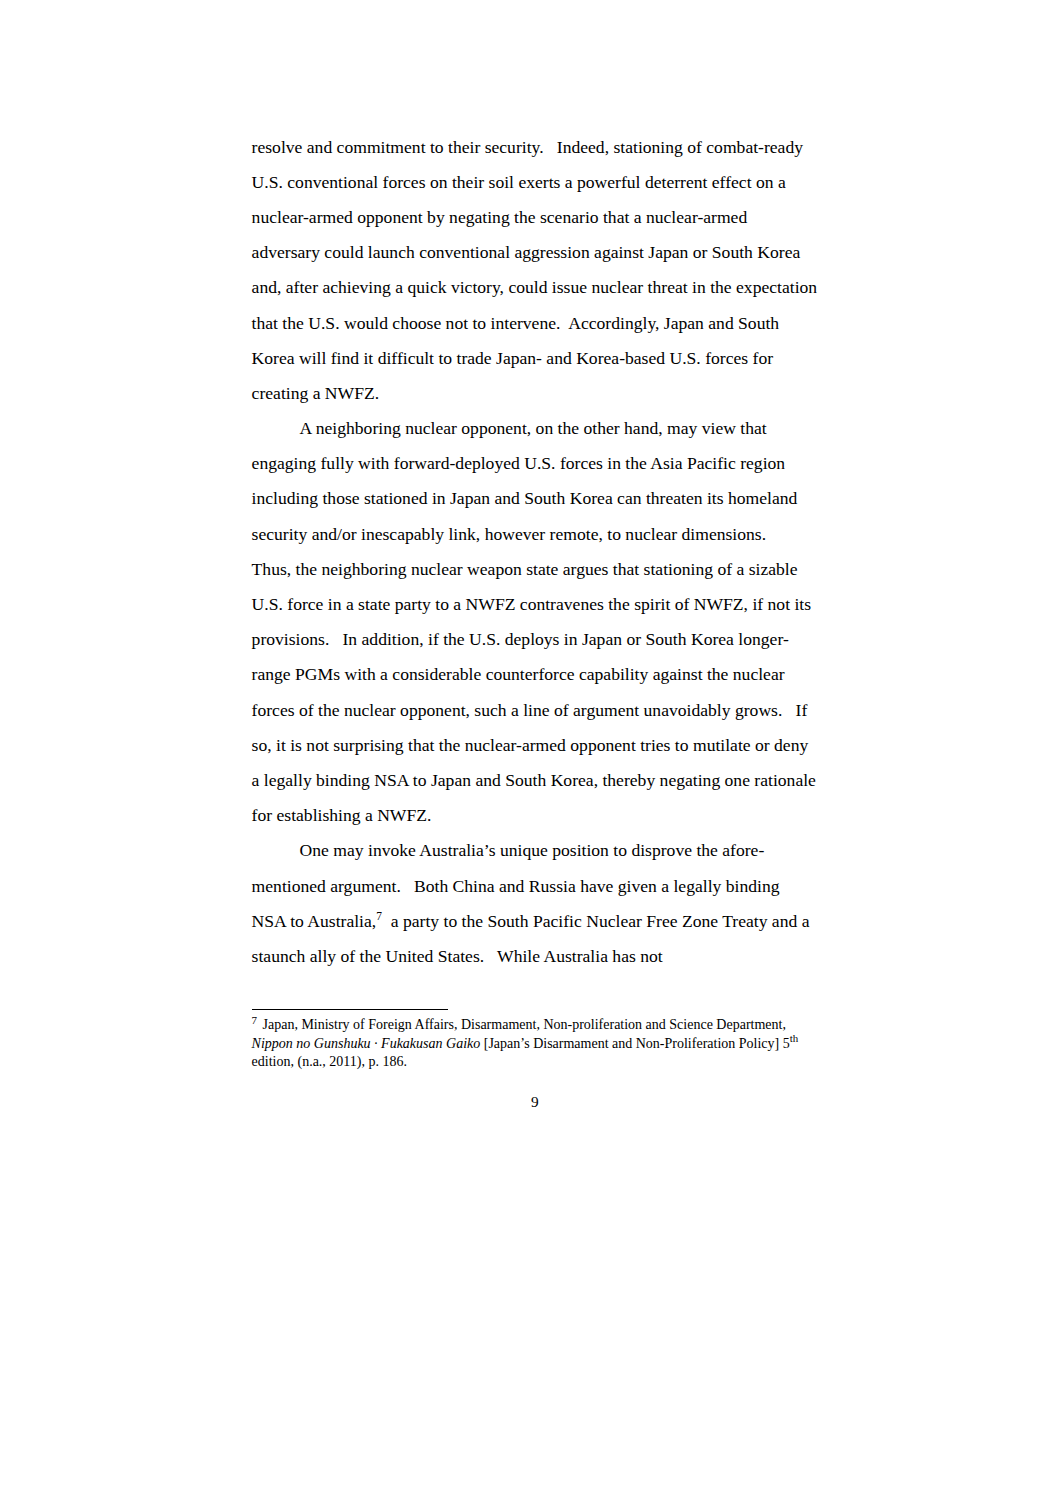resolve and commitment to their security. Indeed, stationing of combat-ready U.S. conventional forces on their soil exerts a powerful deterrent effect on a nuclear-armed opponent by negating the scenario that a nuclear-armed adversary could launch conventional aggression against Japan or South Korea and, after achieving a quick victory, could issue nuclear threat in the expectation that the U.S. would choose not to intervene. Accordingly, Japan and South Korea will find it difficult to trade Japan- and Korea-based U.S. forces for creating a NWFZ.
A neighboring nuclear opponent, on the other hand, may view that engaging fully with forward-deployed U.S. forces in the Asia Pacific region including those stationed in Japan and South Korea can threaten its homeland security and/or inescapably link, however remote, to nuclear dimensions. Thus, the neighboring nuclear weapon state argues that stationing of a sizable U.S. force in a state party to a NWFZ contravenes the spirit of NWFZ, if not its provisions. In addition, if the U.S. deploys in Japan or South Korea longer-range PGMs with a considerable counterforce capability against the nuclear forces of the nuclear opponent, such a line of argument unavoidably grows. If so, it is not surprising that the nuclear-armed opponent tries to mutilate or deny a legally binding NSA to Japan and South Korea, thereby negating one rationale for establishing a NWFZ.
One may invoke Australia’s unique position to disprove the afore-mentioned argument. Both China and Russia have given a legally binding NSA to Australia,7 a party to the South Pacific Nuclear Free Zone Treaty and a staunch ally of the United States. While Australia has not
7 Japan, Ministry of Foreign Affairs, Disarmament, Non-proliferation and Science Department, Nippon no Gunshuku · Fukakusan Gaiko [Japan’s Disarmament and Non-Proliferation Policy] 5th edition, (n.a., 2011), p. 186.
9